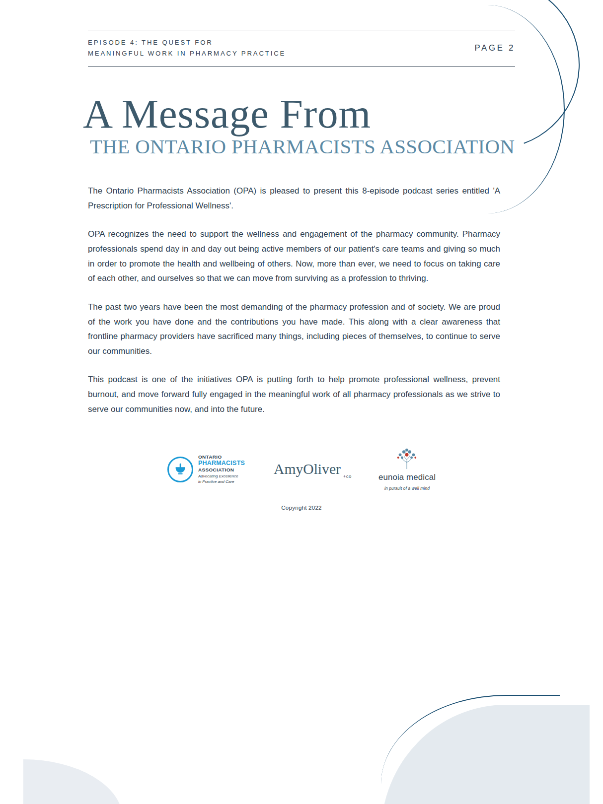Episode 4: The Quest for
Meaningful Work in Pharmacy Practice
Page 2
A Message From
The Ontario Pharmacists Association
The Ontario Pharmacists Association (OPA) is pleased to present this 8-episode podcast series entitled 'A Prescription for Professional Wellness'.
OPA recognizes the need to support the wellness and engagement of the pharmacy community. Pharmacy professionals spend day in and day out being active members of our patient's care teams and giving so much in order to promote the health and wellbeing of others. Now, more than ever, we need to focus on taking care of each other, and ourselves so that we can move from surviving as a profession to thriving.
The past two years have been the most demanding of the pharmacy profession and of society. We are proud of the work you have done and the contributions you have made. This along with a clear awareness that frontline pharmacy providers have sacrificed many things, including pieces of themselves, to continue to serve our communities.
This podcast is one of the initiatives OPA is putting forth to help promote professional wellness, prevent burnout, and move forward fully engaged in the meaningful work of all pharmacy professionals as we strive to serve our communities now, and into the future.
ONTARIO
PHARMACISTS
ASSOCIATION
Advocating Excellence
in Practice and Care
AmyOliver+co
eunoia medical
in pursuit of a well mind
Copyright 2022